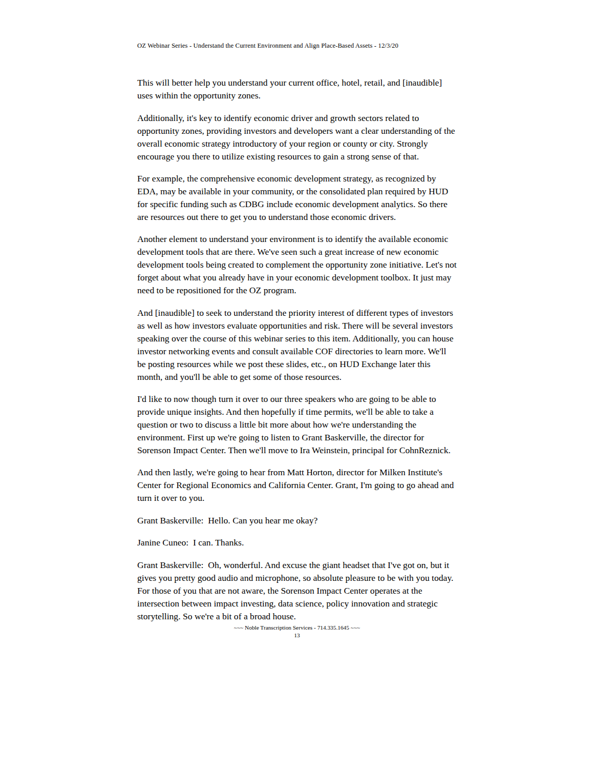OZ Webinar Series - Understand the Current Environment and Align Place-Based Assets - 12/3/20
This will better help you understand your current office, hotel, retail, and [inaudible] uses within the opportunity zones.
Additionally, it's key to identify economic driver and growth sectors related to opportunity zones, providing investors and developers want a clear understanding of the overall economic strategy introductory of your region or county or city. Strongly encourage you there to utilize existing resources to gain a strong sense of that.
For example, the comprehensive economic development strategy, as recognized by EDA, may be available in your community, or the consolidated plan required by HUD for specific funding such as CDBG include economic development analytics. So there are resources out there to get you to understand those economic drivers.
Another element to understand your environment is to identify the available economic development tools that are there. We've seen such a great increase of new economic development tools being created to complement the opportunity zone initiative. Let's not forget about what you already have in your economic development toolbox. It just may need to be repositioned for the OZ program.
And [inaudible] to seek to understand the priority interest of different types of investors as well as how investors evaluate opportunities and risk. There will be several investors speaking over the course of this webinar series to this item. Additionally, you can house investor networking events and consult available COF directories to learn more. We'll be posting resources while we post these slides, etc., on HUD Exchange later this month, and you'll be able to get some of those resources.
I'd like to now though turn it over to our three speakers who are going to be able to provide unique insights. And then hopefully if time permits, we'll be able to take a question or two to discuss a little bit more about how we're understanding the environment. First up we're going to listen to Grant Baskerville, the director for Sorenson Impact Center. Then we'll move to Ira Weinstein, principal for CohnReznick.
And then lastly, we're going to hear from Matt Horton, director for Milken Institute's Center for Regional Economics and California Center. Grant, I'm going to go ahead and turn it over to you.
Grant Baskerville: Hello. Can you hear me okay?
Janine Cuneo: I can. Thanks.
Grant Baskerville: Oh, wonderful. And excuse the giant headset that I've got on, but it gives you pretty good audio and microphone, so absolute pleasure to be with you today. For those of you that are not aware, the Sorenson Impact Center operates at the intersection between impact investing, data science, policy innovation and strategic storytelling. So we're a bit of a broad house.
~~~ Noble Transcription Services - 714.335.1645 ~~~ 13